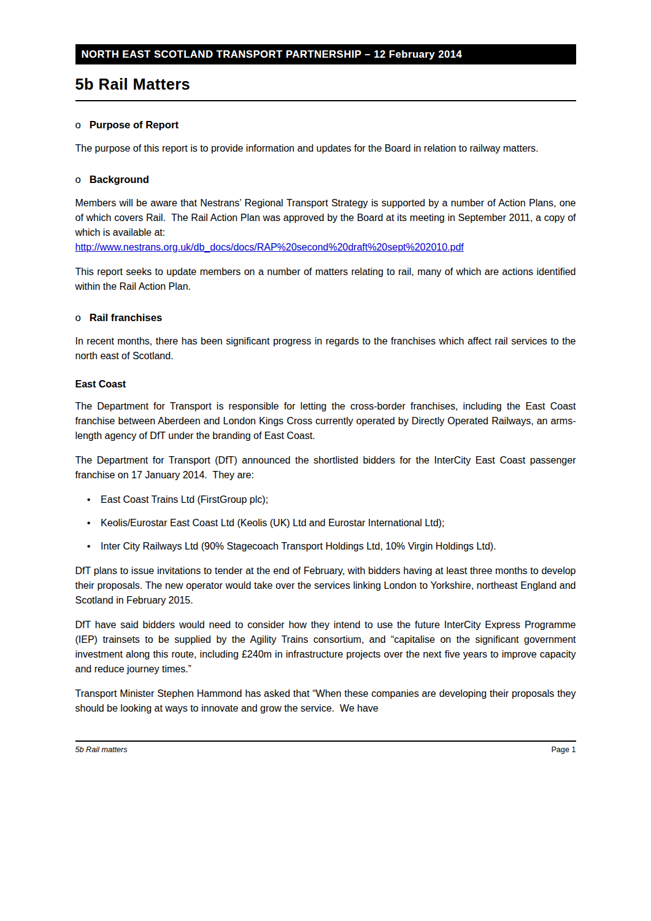NORTH EAST SCOTLAND TRANSPORT PARTNERSHIP – 12 February 2014
5b Rail Matters
Purpose of Report
The purpose of this report is to provide information and updates for the Board in relation to railway matters.
Background
Members will be aware that Nestrans’ Regional Transport Strategy is supported by a number of Action Plans, one of which covers Rail. The Rail Action Plan was approved by the Board at its meeting in September 2011, a copy of which is available at:
http://www.nestrans.org.uk/db_docs/docs/RAP%20second%20draft%20sept%202010.pdf
This report seeks to update members on a number of matters relating to rail, many of which are actions identified within the Rail Action Plan.
Rail franchises
In recent months, there has been significant progress in regards to the franchises which affect rail services to the north east of Scotland.
East Coast
The Department for Transport is responsible for letting the cross-border franchises, including the East Coast franchise between Aberdeen and London Kings Cross currently operated by Directly Operated Railways, an arms-length agency of DfT under the branding of East Coast.
The Department for Transport (DfT) announced the shortlisted bidders for the InterCity East Coast passenger franchise on 17 January 2014. They are:
East Coast Trains Ltd (FirstGroup plc);
Keolis/Eurostar East Coast Ltd (Keolis (UK) Ltd and Eurostar International Ltd);
Inter City Railways Ltd (90% Stagecoach Transport Holdings Ltd, 10% Virgin Holdings Ltd).
DfT plans to issue invitations to tender at the end of February, with bidders having at least three months to develop their proposals. The new operator would take over the services linking London to Yorkshire, northeast England and Scotland in February 2015.
DfT have said bidders would need to consider how they intend to use the future InterCity Express Programme (IEP) trainsets to be supplied by the Agility Trains consortium, and “capitalise on the significant government investment along this route, including £240m in infrastructure projects over the next five years to improve capacity and reduce journey times.”
Transport Minister Stephen Hammond has asked that “When these companies are developing their proposals they should be looking at ways to innovate and grow the service. We have
5b Rail matters Page 1